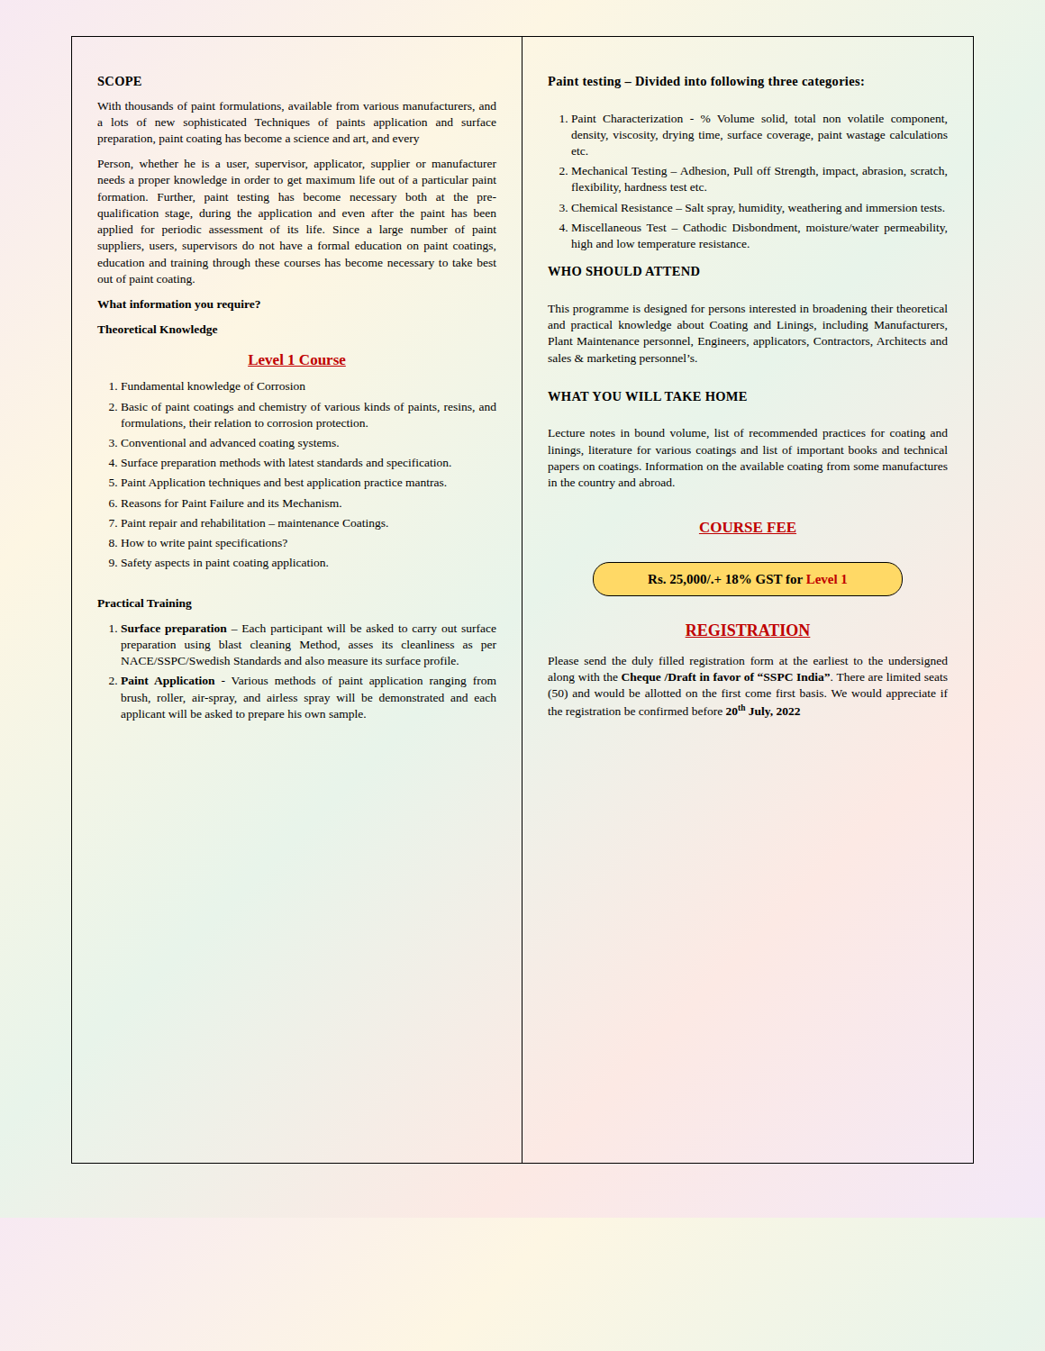SCOPE
With thousands of paint formulations, available from various manufacturers, and a lots of new sophisticated Techniques of paints application and surface preparation, paint coating has become a science and art, and every
Person, whether he is a user, supervisor, applicator, supplier or manufacturer needs a proper knowledge in order to get maximum life out of a particular paint formation. Further, paint testing has become necessary both at the pre-qualification stage, during the application and even after the paint has been applied for periodic assessment of its life. Since a large number of paint suppliers, users, supervisors do not have a formal education on paint coatings, education and training through these courses has become necessary to take best out of paint coating.
What information you require?
Theoretical Knowledge
Level 1 Course
Fundamental knowledge of Corrosion
Basic of paint coatings and chemistry of various kinds of paints, resins, and formulations, their relation to corrosion protection.
Conventional and advanced coating systems.
Surface preparation methods with latest standards and specification.
Paint Application techniques and best application practice mantras.
Reasons for Paint Failure and its Mechanism.
Paint repair and rehabilitation – maintenance Coatings.
How to write paint specifications?
Safety aspects in paint coating application.
Practical Training
Surface preparation – Each participant will be asked to carry out surface preparation using blast cleaning Method, asses its cleanliness as per NACE/SSPC/Swedish Standards and also measure its surface profile.
Paint Application - Various methods of paint application ranging from brush, roller, air-spray, and airless spray will be demonstrated and each applicant will be asked to prepare his own sample.
Paint testing – Divided into following three categories:
Paint Characterization - % Volume solid, total non volatile component, density, viscosity, drying time, surface coverage, paint wastage calculations etc.
Mechanical Testing – Adhesion, Pull off Strength, impact, abrasion, scratch, flexibility, hardness test etc.
Chemical Resistance – Salt spray, humidity, weathering and immersion tests.
Miscellaneous Test – Cathodic Disbondment, moisture/water permeability, high and low temperature resistance.
WHO SHOULD ATTEND
This programme is designed for persons interested in broadening their theoretical and practical knowledge about Coating and Linings, including Manufacturers, Plant Maintenance personnel, Engineers, applicators, Contractors, Architects and sales & marketing personnel’s.
WHAT YOU WILL TAKE HOME
Lecture notes in bound volume, list of recommended practices for coating and linings, literature for various coatings and list of important books and technical papers on coatings. Information on the available coating from some manufactures in the country and abroad.
COURSE FEE
Rs. 25,000/.+ 18% GST for Level 1
REGISTRATION
Please send the duly filled registration form at the earliest to the undersigned along with the Cheque /Draft in favor of “SSPC India”. There are limited seats (50) and would be allotted on the first come first basis. We would appreciate if the registration be confirmed before 20th July, 2022